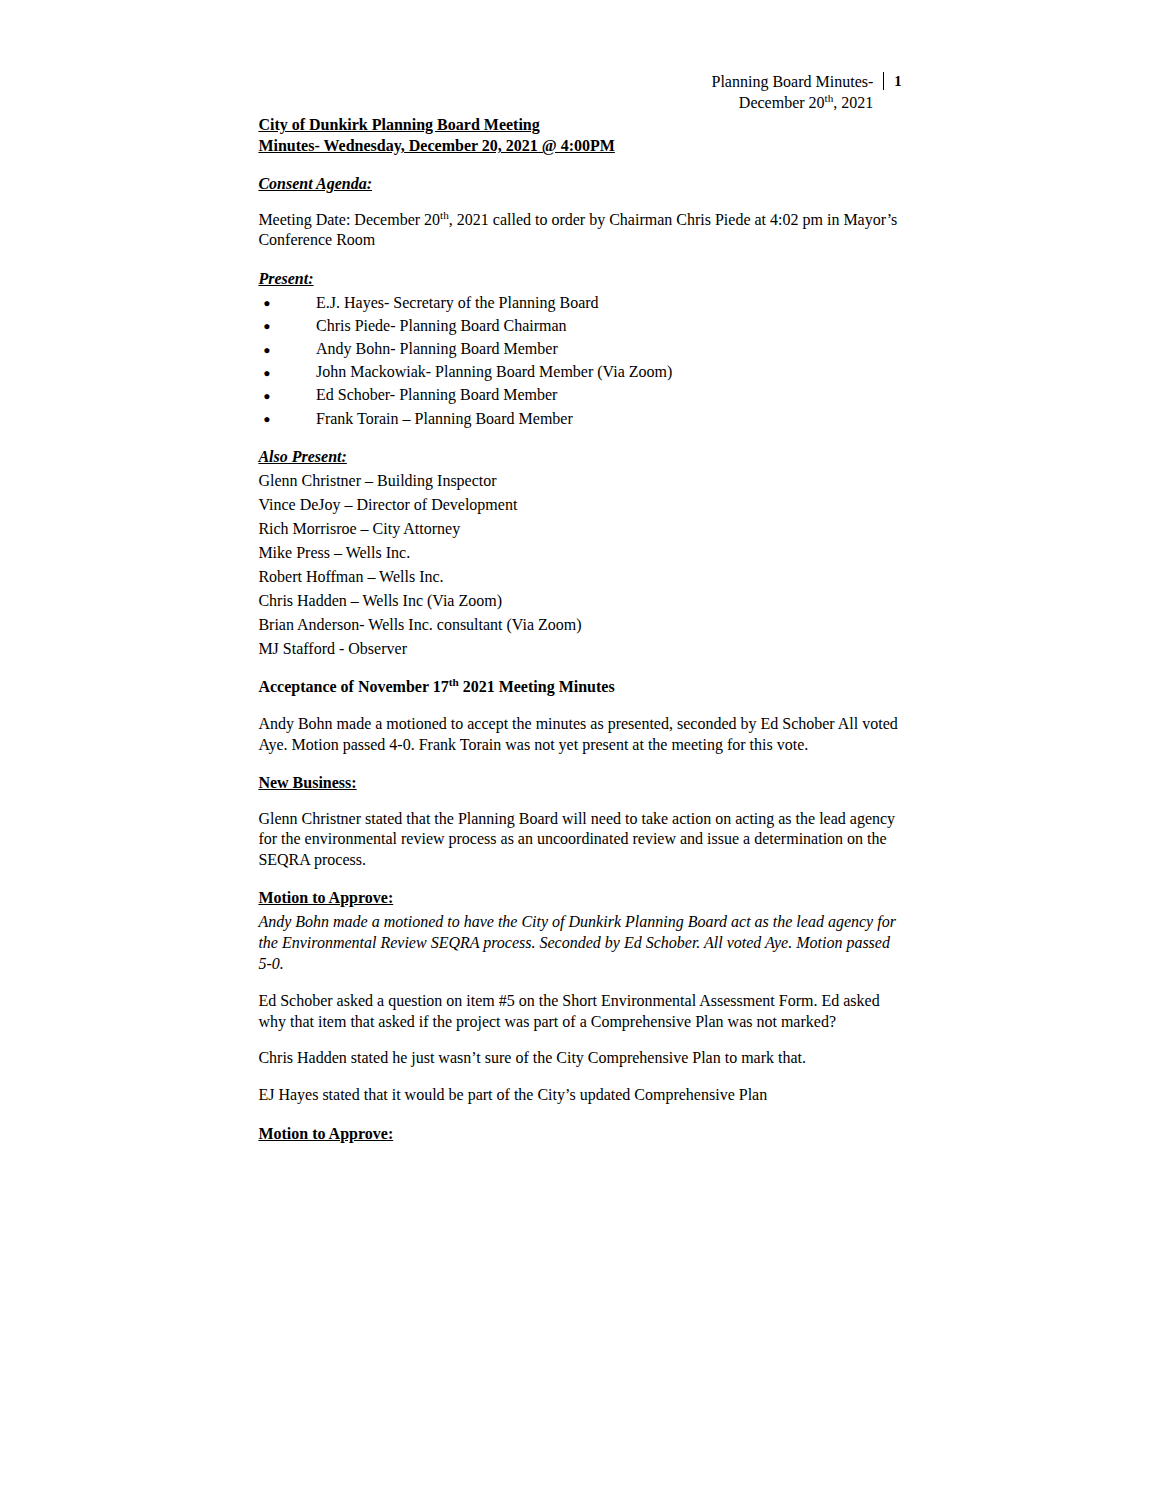Planning Board Minutes-
December 20th, 2021
1
City of Dunkirk Planning Board Meeting
Minutes- Wednesday, December 20, 2021 @ 4:00PM
Consent Agenda:
Meeting Date: December 20th, 2021 called to order by Chairman Chris Piede at 4:02 pm in Mayor’s Conference Room
Present:
E.J. Hayes- Secretary of the Planning Board
Chris Piede- Planning Board Chairman
Andy Bohn- Planning Board Member
John Mackowiak- Planning Board Member (Via Zoom)
Ed Schober- Planning Board Member
Frank Torain – Planning Board Member
Also Present:
Glenn Christner – Building Inspector
Vince DeJoy – Director of Development
Rich Morrisroe – City Attorney
Mike Press – Wells Inc.
Robert Hoffman – Wells Inc.
Chris Hadden – Wells Inc (Via Zoom)
Brian Anderson- Wells Inc. consultant (Via Zoom)
MJ Stafford - Observer
Acceptance of November 17th 2021 Meeting Minutes
Andy Bohn made a motioned to accept the minutes as presented, seconded by Ed Schober All voted Aye. Motion passed 4-0. Frank Torain was not yet present at the meeting for this vote.
New Business:
Glenn Christner stated that the Planning Board will need to take action on acting as the lead agency for the environmental review process as an uncoordinated review and issue a determination on the SEQRA process.
Motion to Approve:
Andy Bohn made a motioned to have the City of Dunkirk Planning Board act as the lead agency for the Environmental Review SEQRA process. Seconded by Ed Schober. All voted Aye. Motion passed 5-0.
Ed Schober asked a question on item #5 on the Short Environmental Assessment Form. Ed asked why that item that asked if the project was part of a Comprehensive Plan was not marked?
Chris Hadden stated he just wasn’t sure of the City Comprehensive Plan to mark that.
EJ Hayes stated that it would be part of the City’s updated Comprehensive Plan
Motion to Approve: